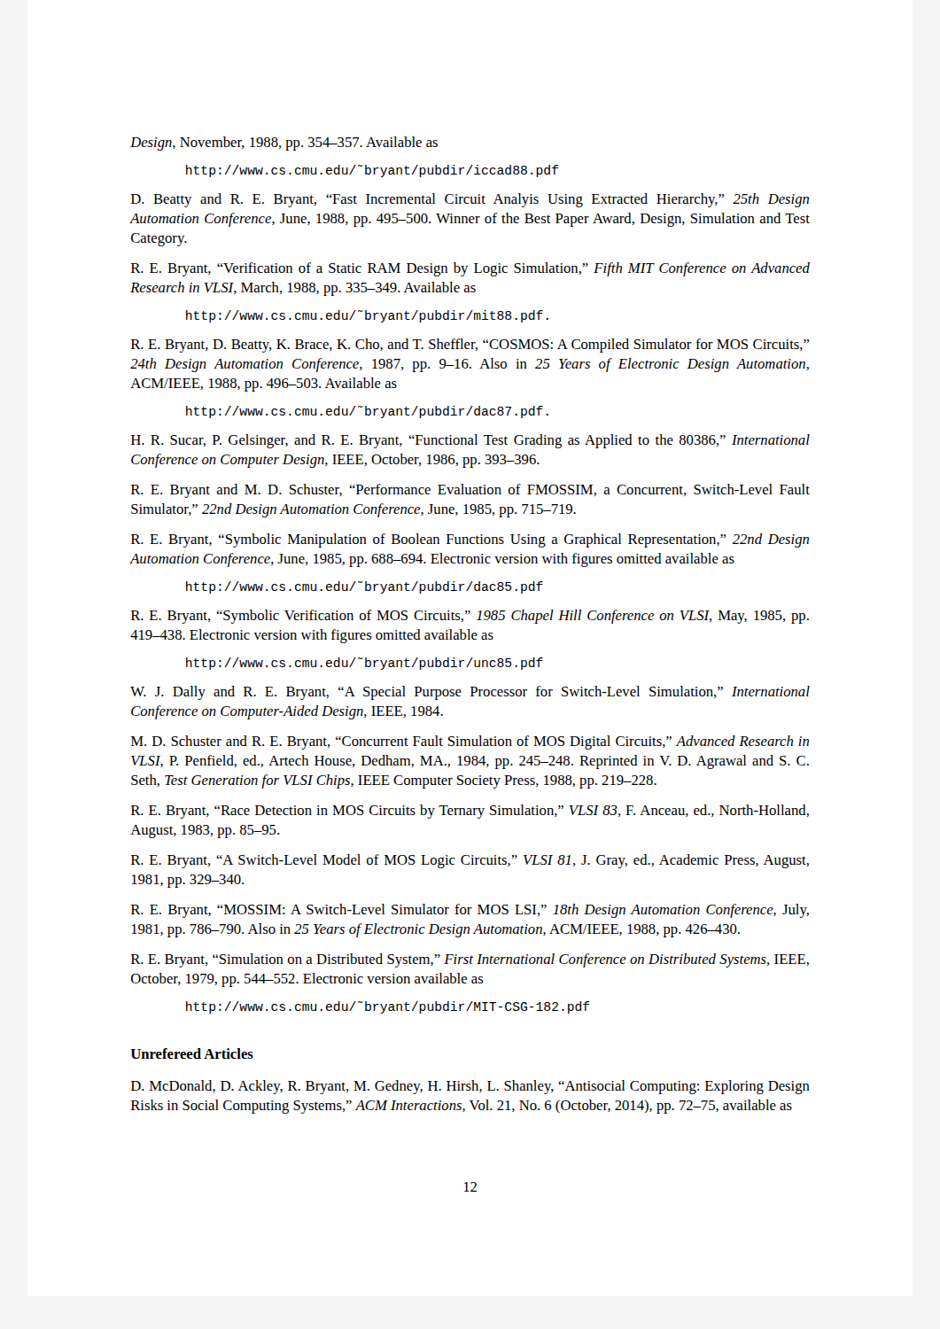Design, November, 1988, pp. 354–357. Available as
http://www.cs.cmu.edu/˜bryant/pubdir/iccad88.pdf
D. Beatty and R. E. Bryant, “Fast Incremental Circuit Analyis Using Extracted Hierarchy,” 25th Design Automation Conference, June, 1988, pp. 495–500. Winner of the Best Paper Award, Design, Simulation and Test Category.
R. E. Bryant, “Verification of a Static RAM Design by Logic Simulation,” Fifth MIT Conference on Advanced Research in VLSI, March, 1988, pp. 335–349. Available as
http://www.cs.cmu.edu/˜bryant/pubdir/mit88.pdf.
R. E. Bryant, D. Beatty, K. Brace, K. Cho, and T. Sheffler, “COSMOS: A Compiled Simulator for MOS Circuits,” 24th Design Automation Conference, 1987, pp. 9–16. Also in 25 Years of Electronic Design Automation, ACM/IEEE, 1988, pp. 496–503. Available as
http://www.cs.cmu.edu/˜bryant/pubdir/dac87.pdf.
H. R. Sucar, P. Gelsinger, and R. E. Bryant, “Functional Test Grading as Applied to the 80386,” International Conference on Computer Design, IEEE, October, 1986, pp. 393–396.
R. E. Bryant and M. D. Schuster, “Performance Evaluation of FMOSSIM, a Concurrent, Switch-Level Fault Simulator,” 22nd Design Automation Conference, June, 1985, pp. 715–719.
R. E. Bryant, “Symbolic Manipulation of Boolean Functions Using a Graphical Representation,” 22nd Design Automation Conference, June, 1985, pp. 688–694. Electronic version with figures omitted available as
http://www.cs.cmu.edu/˜bryant/pubdir/dac85.pdf
R. E. Bryant, “Symbolic Verification of MOS Circuits,” 1985 Chapel Hill Conference on VLSI, May, 1985, pp. 419–438. Electronic version with figures omitted available as
http://www.cs.cmu.edu/˜bryant/pubdir/unc85.pdf
W. J. Dally and R. E. Bryant, “A Special Purpose Processor for Switch-Level Simulation,” International Conference on Computer-Aided Design, IEEE, 1984.
M. D. Schuster and R. E. Bryant, “Concurrent Fault Simulation of MOS Digital Circuits,” Advanced Research in VLSI, P. Penfield, ed., Artech House, Dedham, MA., 1984, pp. 245–248. Reprinted in V. D. Agrawal and S. C. Seth, Test Generation for VLSI Chips, IEEE Computer Society Press, 1988, pp. 219–228.
R. E. Bryant, “Race Detection in MOS Circuits by Ternary Simulation,” VLSI 83, F. Anceau, ed., North-Holland, August, 1983, pp. 85–95.
R. E. Bryant, “A Switch-Level Model of MOS Logic Circuits,” VLSI 81, J. Gray, ed., Academic Press, August, 1981, pp. 329–340.
R. E. Bryant, “MOSSIM: A Switch-Level Simulator for MOS LSI,” 18th Design Automation Conference, July, 1981, pp. 786–790. Also in 25 Years of Electronic Design Automation, ACM/IEEE, 1988, pp. 426–430.
R. E. Bryant, “Simulation on a Distributed System,” First International Conference on Distributed Systems, IEEE, October, 1979, pp. 544–552. Electronic version available as
http://www.cs.cmu.edu/˜bryant/pubdir/MIT-CSG-182.pdf
Unrefereed Articles
D. McDonald, D. Ackley, R. Bryant, M. Gedney, H. Hirsh, L. Shanley, “Antisocial Computing: Exploring Design Risks in Social Computing Systems,” ACM Interactions, Vol. 21, No. 6 (October, 2014), pp. 72–75, available as
12